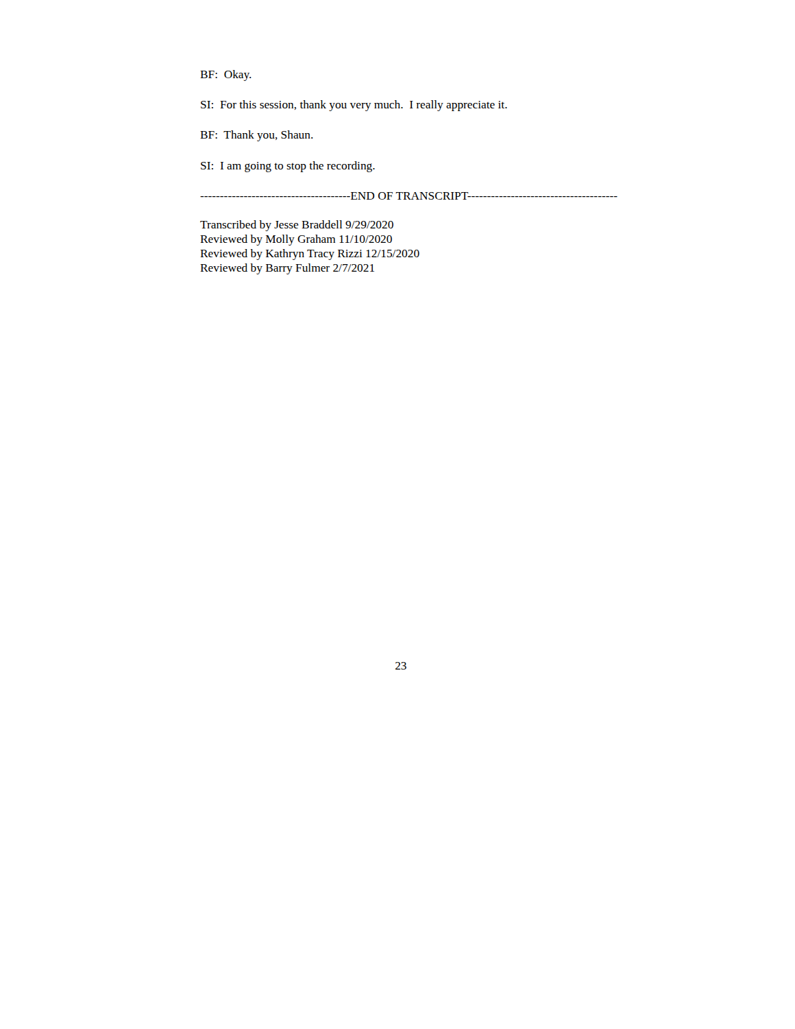BF: Okay.
SI: For this session, thank you very much. I really appreciate it.
BF: Thank you, Shaun.
SI: I am going to stop the recording.
--------------------------------------END OF TRANSCRIPT--------------------------------------
Transcribed by Jesse Braddell 9/29/2020
Reviewed by Molly Graham 11/10/2020
Reviewed by Kathryn Tracy Rizzi 12/15/2020
Reviewed by Barry Fulmer 2/7/2021
23